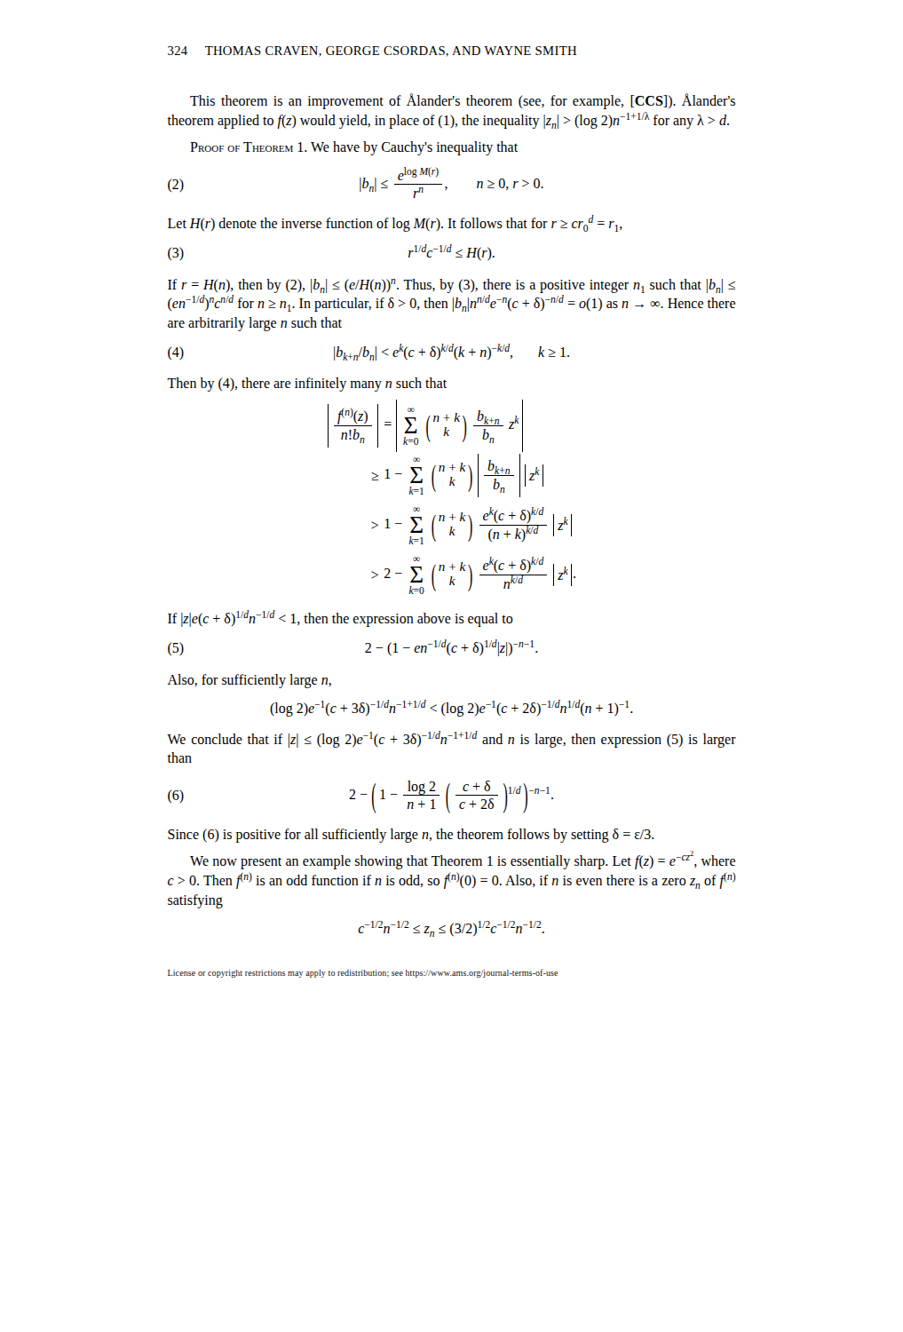324 THOMAS CRAVEN, GEORGE CSORDAS, AND WAYNE SMITH
This theorem is an improvement of Ålander's theorem (see, for example, [CCS]). Ålander's theorem applied to f(z) would yield, in place of (1), the inequality |zn| > (log 2)n−1+1/λ for any λ > d.
Proof of Theorem 1. We have by Cauchy's inequality that
(2)
|bn| ≤ elog M(r) rn , n ≥ 0, r > 0.
Let H(r) denote the inverse function of log M(r). It follows that for r ≥ cr0d = r1,
(3)
r1/dc−1/d ≤ H(r).
If r = H(n), then by (2), |bn| ≤ (e/H(n))n. Thus, by (3), there is a positive integer n1 such that |bn| ≤ (en−1/d)ncn/d for n ≥ n1. In particular, if δ > 0, then |bn|nn/de−n(c + δ)−n/d = o(1) as n → ∞. Hence there are arbitrarily large n such that
(4)
|bk+n/bn| < ek(c + δ)k/d(k + n)−k/d, k ≥ 1.
Then by (4), there are infinitely many n such that
f(n)(z) n!bn
= ∞ Σ k=0 (n + k
k) bk+n bn zk
≥
1 − ∞ Σ k=1 (n + k
k) bk+n bn zk
>
1 − ∞ Σ k=1 (n + k
k) ek(c + δ)k/d (n + k)k/d zk
>
2 − ∞ Σ k=0 (n + k
k) ek(c + δ)k/d nk/d zk.
If |z|e(c + δ)1/dn−1/d < 1, then the expression above is equal to
(5)
2 − (1 − en−1/d(c + δ)1/d|z|)−n−1.
Also, for sufficiently large n,
(log 2)e−1(c + 3δ)−1/dn−1+1/d < (log 2)e−1(c + 2δ)−1/dn1/d(n + 1)−1.
We conclude that if |z| ≤ (log 2)e−1(c + 3δ)−1/dn−1+1/d and n is large, then expression (5) is larger than
(6)
2 − ( 1 − log 2 n + 1 ( c + δ c + 2δ ) 1/d ) −n−1.
Since (6) is positive for all sufficiently large n, the theorem follows by setting δ = ε/3.
We now present an example showing that Theorem 1 is essentially sharp. Let f(z) = e−cz2, where c > 0. Then f(n) is an odd function if n is odd, so f(n)(0) = 0. Also, if n is even there is a zero zn of f(n) satisfying
c−1/2n−1/2 ≤ zn ≤ (3/2)1/2c−1/2n−1/2.
License or copyright restrictions may apply to redistribution; see https://www.ams.org/journal-terms-of-use